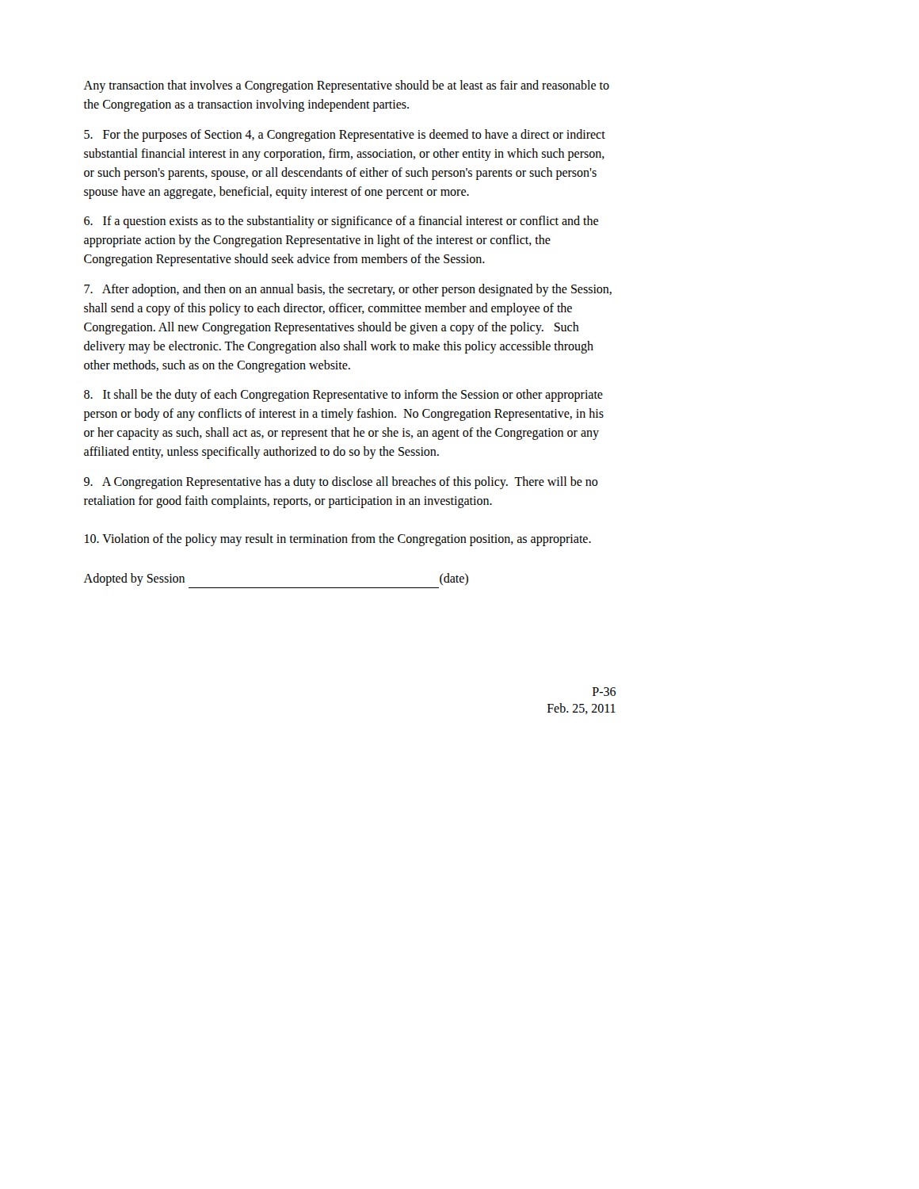Any transaction that involves a Congregation Representative should be at least as fair and reasonable to the Congregation as a transaction involving independent parties.
5. For the purposes of Section 4, a Congregation Representative is deemed to have a direct or indirect substantial financial interest in any corporation, firm, association, or other entity in which such person, or such person's parents, spouse, or all descendants of either of such person's parents or such person's spouse have an aggregate, beneficial, equity interest of one percent or more.
6. If a question exists as to the substantiality or significance of a financial interest or conflict and the appropriate action by the Congregation Representative in light of the interest or conflict, the Congregation Representative should seek advice from members of the Session.
7. After adoption, and then on an annual basis, the secretary, or other person designated by the Session, shall send a copy of this policy to each director, officer, committee member and employee of the Congregation. All new Congregation Representatives should be given a copy of the policy. Such delivery may be electronic. The Congregation also shall work to make this policy accessible through other methods, such as on the Congregation website.
8. It shall be the duty of each Congregation Representative to inform the Session or other appropriate person or body of any conflicts of interest in a timely fashion. No Congregation Representative, in his or her capacity as such, shall act as, or represent that he or she is, an agent of the Congregation or any affiliated entity, unless specifically authorized to do so by the Session.
9. A Congregation Representative has a duty to disclose all breaches of this policy. There will be no retaliation for good faith complaints, reports, or participation in an investigation.
10. Violation of the policy may result in termination from the Congregation position, as appropriate.
Adopted by Session (date)
P-36
Feb. 25, 2011